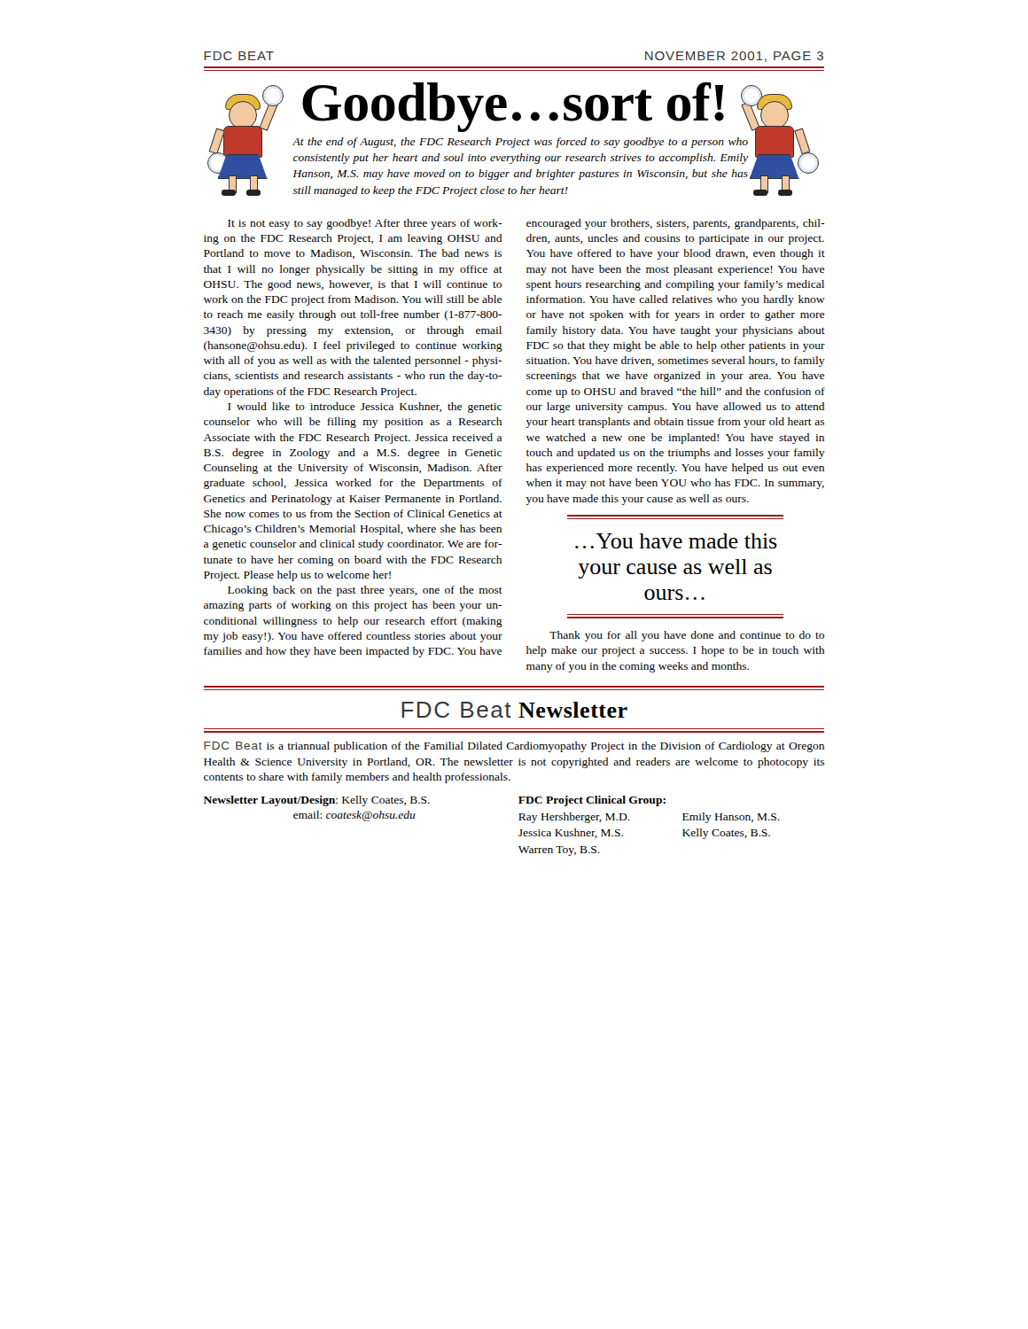FDC Beat
November 2001, Page 3
Goodbye…sort of!
At the end of August, the FDC Research Project was forced to say goodbye to a person who consistently put her heart and soul into everything our research strives to accomplish. Emily Hanson, M.S. may have moved on to bigger and brighter pastures in Wisconsin, but she has still managed to keep the FDC Project close to her heart!
It is not easy to say goodbye! After three years of working on the FDC Research Project, I am leaving OHSU and Portland to move to Madison, Wisconsin. The bad news is that I will no longer physically be sitting in my office at OHSU. The good news, however, is that I will continue to work on the FDC project from Madison. You will still be able to reach me easily through out toll-free number (1-877-800-3430) by pressing my extension, or through email (hansone@ohsu.edu). I feel privileged to continue working with all of you as well as with the talented personnel - physicians, scientists and research assistants - who run the day-to-day operations of the FDC Research Project.
I would like to introduce Jessica Kushner, the genetic counselor who will be filling my position as a Research Associate with the FDC Research Project. Jessica received a B.S. degree in Zoology and a M.S. degree in Genetic Counseling at the University of Wisconsin, Madison. After graduate school, Jessica worked for the Departments of Genetics and Perinatology at Kaiser Permanente in Portland. She now comes to us from the Section of Clinical Genetics at Chicago’s Children’s Memorial Hospital, where she has been a genetic counselor and clinical study coordinator. We are fortunate to have her coming on board with the FDC Research Project. Please help us to welcome her!
Looking back on the past three years, one of the most amazing parts of working on this project has been your unconditional willingness to help our research effort (making my job easy!). You have offered countless stories about your families and how they have been impacted by FDC. You have encouraged your brothers, sisters, parents, grandparents, children, aunts, uncles and cousins to participate in our project. You have offered to have your blood drawn, even though it may not have been the most pleasant experience! You have spent hours researching and compiling your family’s medical information. You have called relatives who you hardly know or have not spoken with for years in order to gather more family history data. You have taught your physicians about FDC so that they might be able to help other patients in your situation. You have driven, sometimes several hours, to family screenings that we have organized in your area. You have come up to OHSU and braved “the hill” and the confusion of our large university campus. You have allowed us to attend your heart transplants and obtain tissue from your old heart as we watched a new one be implanted! You have stayed in touch and updated us on the triumphs and losses your family has experienced more recently. You have helped us out even when it may not have been YOU who has FDC. In summary, you have made this your cause as well as ours.
…You have made this your cause as well as ours…
Thank you for all you have done and continue to do to help make our project a success. I hope to be in touch with many of you in the coming weeks and months.
FDC Beat Newsletter
FDC Beat is a triannual publication of the Familial Dilated Cardiomyopathy Project in the Division of Cardiology at Oregon Health & Science University in Portland, OR. The newsletter is not copyrighted and readers are welcome to photocopy its contents to share with family members and health professionals.
Newsletter Layout/Design: Kelly Coates, B.S.
email: coatesk@ohsu.edu
FDC Project Clinical Group:
Ray Hershberger, M.D.
Emily Hanson, M.S.
Jessica Kushner, M.S.
Kelly Coates, B.S.
Warren Toy, B.S.